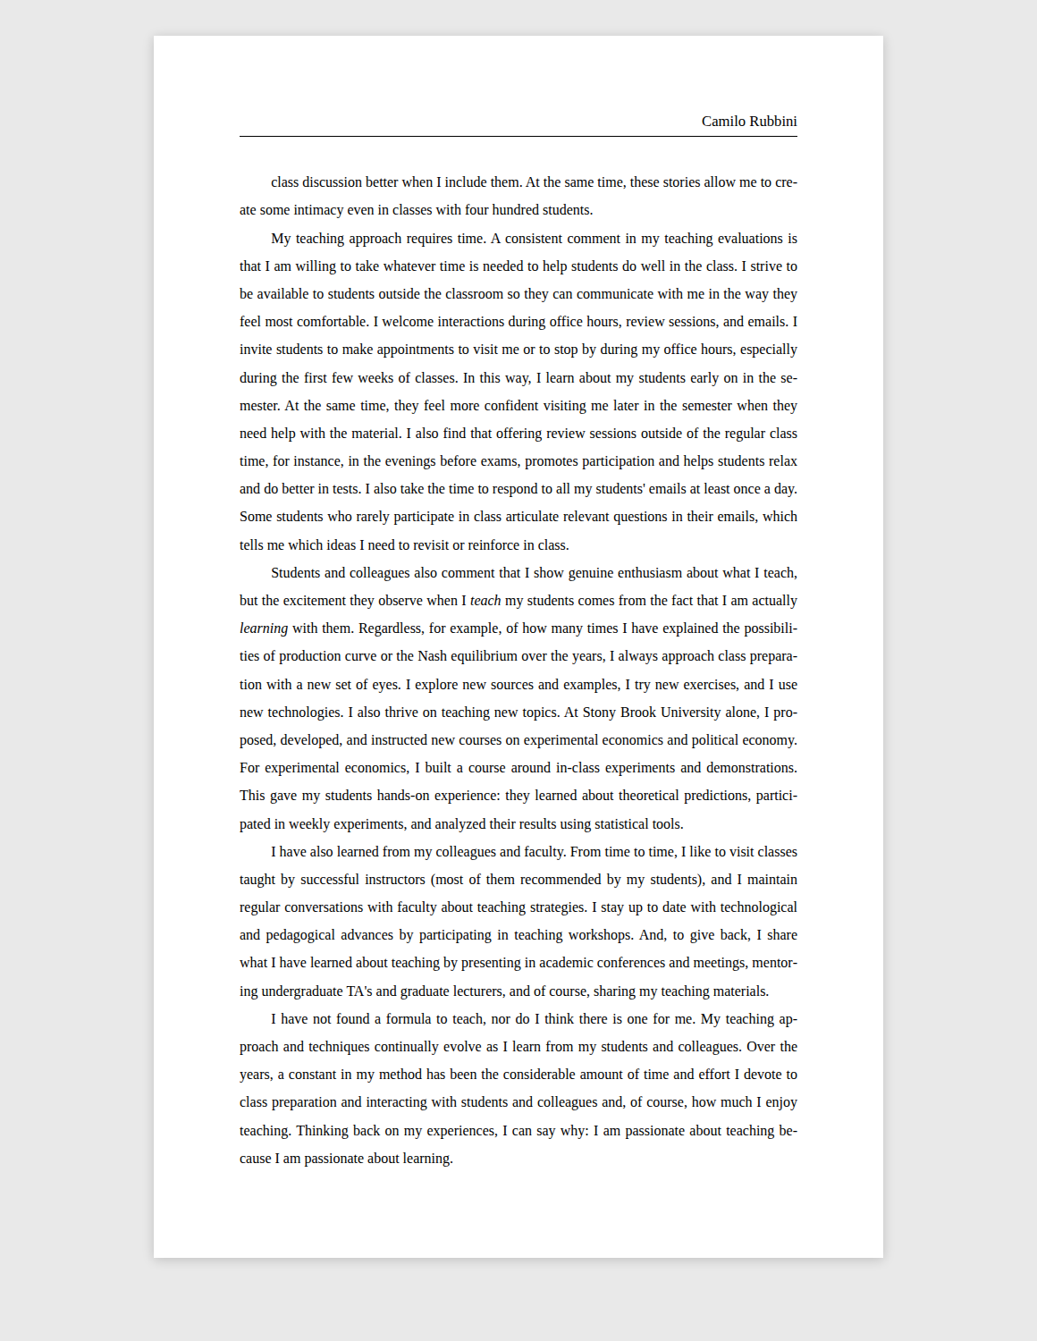Camilo Rubbini
class discussion better when I include them. At the same time, these stories allow me to create some intimacy even in classes with four hundred students.
My teaching approach requires time. A consistent comment in my teaching evaluations is that I am willing to take whatever time is needed to help students do well in the class. I strive to be available to students outside the classroom so they can communicate with me in the way they feel most comfortable. I welcome interactions during office hours, review sessions, and emails. I invite students to make appointments to visit me or to stop by during my office hours, especially during the first few weeks of classes. In this way, I learn about my students early on in the semester. At the same time, they feel more confident visiting me later in the semester when they need help with the material. I also find that offering review sessions outside of the regular class time, for instance, in the evenings before exams, promotes participation and helps students relax and do better in tests. I also take the time to respond to all my students' emails at least once a day. Some students who rarely participate in class articulate relevant questions in their emails, which tells me which ideas I need to revisit or reinforce in class.
Students and colleagues also comment that I show genuine enthusiasm about what I teach, but the excitement they observe when I teach my students comes from the fact that I am actually learning with them. Regardless, for example, of how many times I have explained the possibilities of production curve or the Nash equilibrium over the years, I always approach class preparation with a new set of eyes. I explore new sources and examples, I try new exercises, and I use new technologies. I also thrive on teaching new topics. At Stony Brook University alone, I proposed, developed, and instructed new courses on experimental economics and political economy. For experimental economics, I built a course around in-class experiments and demonstrations. This gave my students hands-on experience: they learned about theoretical predictions, participated in weekly experiments, and analyzed their results using statistical tools.
I have also learned from my colleagues and faculty. From time to time, I like to visit classes taught by successful instructors (most of them recommended by my students), and I maintain regular conversations with faculty about teaching strategies. I stay up to date with technological and pedagogical advances by participating in teaching workshops. And, to give back, I share what I have learned about teaching by presenting in academic conferences and meetings, mentoring undergraduate TA's and graduate lecturers, and of course, sharing my teaching materials.
I have not found a formula to teach, nor do I think there is one for me. My teaching approach and techniques continually evolve as I learn from my students and colleagues. Over the years, a constant in my method has been the considerable amount of time and effort I devote to class preparation and interacting with students and colleagues and, of course, how much I enjoy teaching. Thinking back on my experiences, I can say why: I am passionate about teaching because I am passionate about learning.